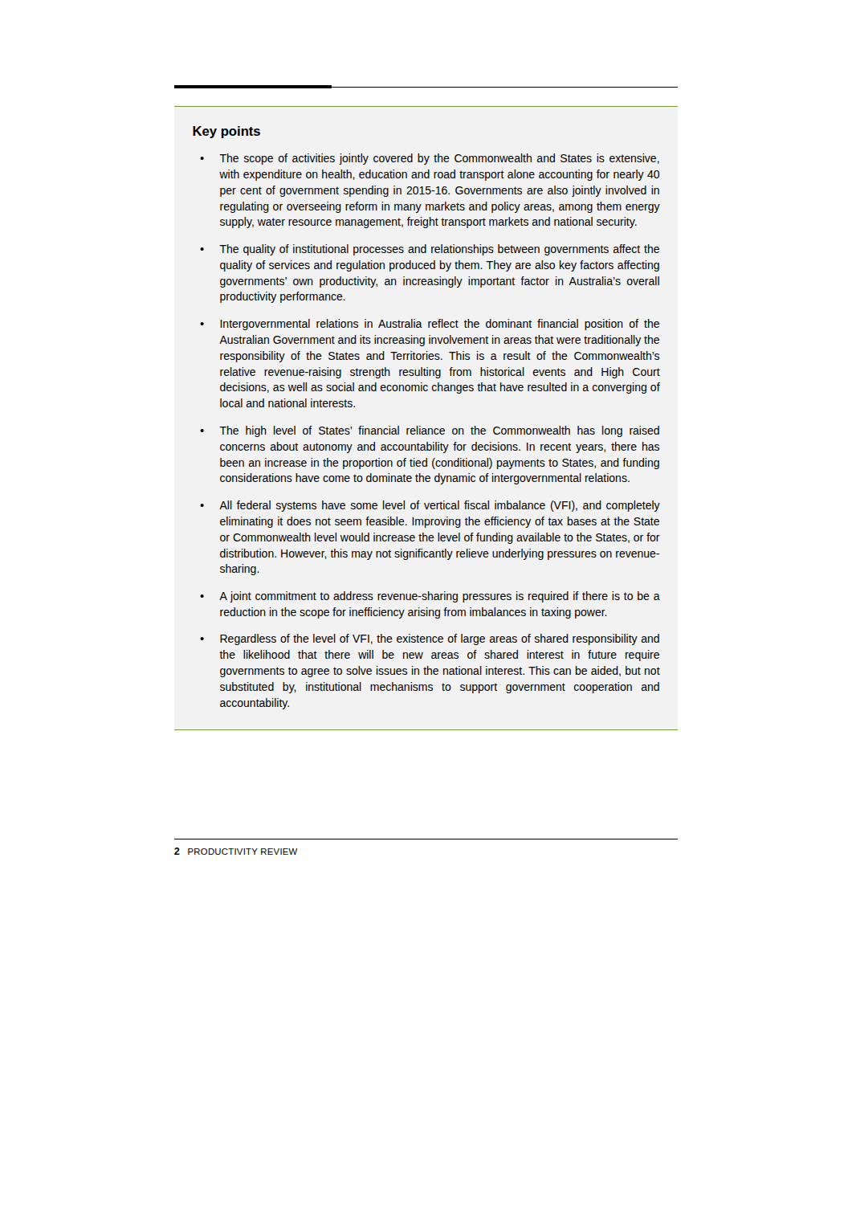Key points
The scope of activities jointly covered by the Commonwealth and States is extensive, with expenditure on health, education and road transport alone accounting for nearly 40 per cent of government spending in 2015-16. Governments are also jointly involved in regulating or overseeing reform in many markets and policy areas, among them energy supply, water resource management, freight transport markets and national security.
The quality of institutional processes and relationships between governments affect the quality of services and regulation produced by them. They are also key factors affecting governments’ own productivity, an increasingly important factor in Australia’s overall productivity performance.
Intergovernmental relations in Australia reflect the dominant financial position of the Australian Government and its increasing involvement in areas that were traditionally the responsibility of the States and Territories. This is a result of the Commonwealth’s relative revenue-raising strength resulting from historical events and High Court decisions, as well as social and economic changes that have resulted in a converging of local and national interests.
The high level of States’ financial reliance on the Commonwealth has long raised concerns about autonomy and accountability for decisions. In recent years, there has been an increase in the proportion of tied (conditional) payments to States, and funding considerations have come to dominate the dynamic of intergovernmental relations.
All federal systems have some level of vertical fiscal imbalance (VFI), and completely eliminating it does not seem feasible. Improving the efficiency of tax bases at the State or Commonwealth level would increase the level of funding available to the States, or for distribution. However, this may not significantly relieve underlying pressures on revenue-sharing.
A joint commitment to address revenue-sharing pressures is required if there is to be a reduction in the scope for inefficiency arising from imbalances in taxing power.
Regardless of the level of VFI, the existence of large areas of shared responsibility and the likelihood that there will be new areas of shared interest in future require governments to agree to solve issues in the national interest. This can be aided, but not substituted by, institutional mechanisms to support government cooperation and accountability.
2 PRODUCTIVITY REVIEW